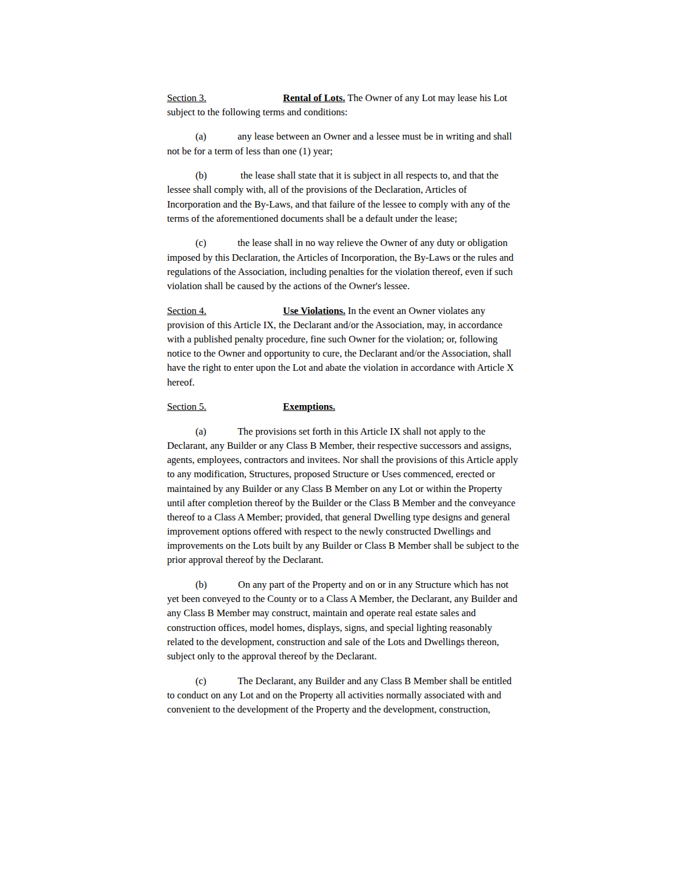Section 3. Rental of Lots. The Owner of any Lot may lease his Lot subject to the following terms and conditions:
(a) any lease between an Owner and a lessee must be in writing and shall not be for a term of less than one (1) year;
(b) the lease shall state that it is subject in all respects to, and that the lessee shall comply with, all of the provisions of the Declaration, Articles of Incorporation and the By-Laws, and that failure of the lessee to comply with any of the terms of the aforementioned documents shall be a default under the lease;
(c) the lease shall in no way relieve the Owner of any duty or obligation imposed by this Declaration, the Articles of Incorporation, the By-Laws or the rules and regulations of the Association, including penalties for the violation thereof, even if such violation shall be caused by the actions of the Owner's lessee.
Section 4. Use Violations. In the event an Owner violates any provision of this Article IX, the Declarant and/or the Association, may, in accordance with a published penalty procedure, fine such Owner for the violation; or, following notice to the Owner and opportunity to cure, the Declarant and/or the Association, shall have the right to enter upon the Lot and abate the violation in accordance with Article X hereof.
Section 5. Exemptions.
(a) The provisions set forth in this Article IX shall not apply to the Declarant, any Builder or any Class B Member, their respective successors and assigns, agents, employees, contractors and invitees. Nor shall the provisions of this Article apply to any modification, Structures, proposed Structure or Uses commenced, erected or maintained by any Builder or any Class B Member on any Lot or within the Property until after completion thereof by the Builder or the Class B Member and the conveyance thereof to a Class A Member; provided, that general Dwelling type designs and general improvement options offered with respect to the newly constructed Dwellings and improvements on the Lots built by any Builder or Class B Member shall be subject to the prior approval thereof by the Declarant.
(b) On any part of the Property and on or in any Structure which has not yet been conveyed to the County or to a Class A Member, the Declarant, any Builder and any Class B Member may construct, maintain and operate real estate sales and construction offices, model homes, displays, signs, and special lighting reasonably related to the development, construction and sale of the Lots and Dwellings thereon, subject only to the approval thereof by the Declarant.
(c) The Declarant, any Builder and any Class B Member shall be entitled to conduct on any Lot and on the Property all activities normally associated with and convenient to the development of the Property and the development, construction,